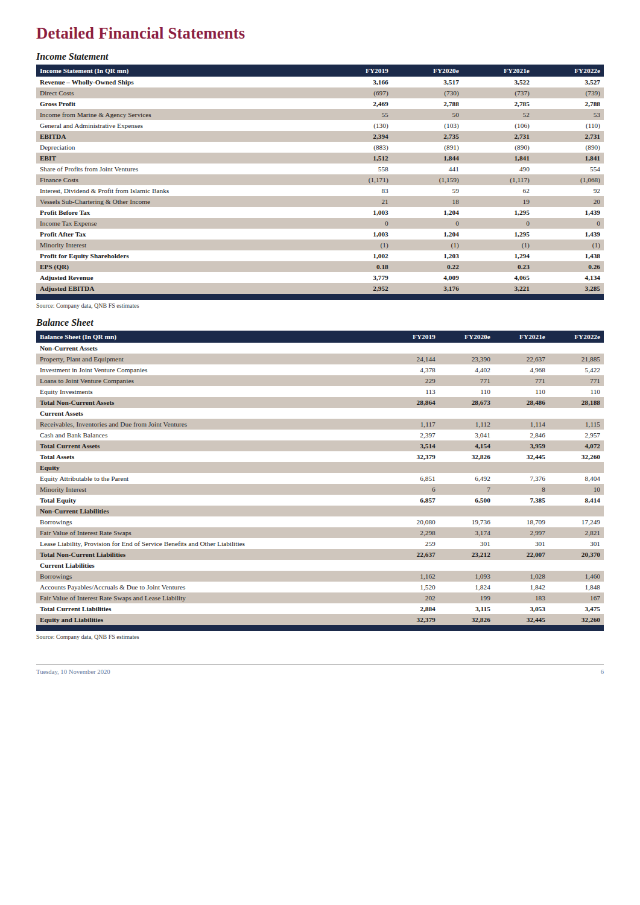Detailed Financial Statements
Income Statement
| Income Statement (In QR mn) | FY2019 | FY2020e | FY2021e | FY2022e |
| --- | --- | --- | --- | --- |
| Revenue – Wholly-Owned Ships | 3,166 | 3,517 | 3,522 | 3,527 |
| Direct Costs | (697) | (730) | (737) | (739) |
| Gross Profit | 2,469 | 2,788 | 2,785 | 2,788 |
| Income from Marine & Agency Services | 55 | 50 | 52 | 53 |
| General and Administrative Expenses | (130) | (103) | (106) | (110) |
| EBITDA | 2,394 | 2,735 | 2,731 | 2,731 |
| Depreciation | (883) | (891) | (890) | (890) |
| EBIT | 1,512 | 1,844 | 1,841 | 1,841 |
| Share of Profits from Joint Ventures | 558 | 441 | 490 | 554 |
| Finance Costs | (1,171) | (1,159) | (1,117) | (1,068) |
| Interest, Dividend & Profit from Islamic Banks | 83 | 59 | 62 | 92 |
| Vessels Sub-Chartering & Other Income | 21 | 18 | 19 | 20 |
| Profit Before Tax | 1,003 | 1,204 | 1,295 | 1,439 |
| Income Tax Expense | 0 | 0 | 0 | 0 |
| Profit After Tax | 1,003 | 1,204 | 1,295 | 1,439 |
| Minority Interest | (1) | (1) | (1) | (1) |
| Profit for Equity Shareholders | 1,002 | 1,203 | 1,294 | 1,438 |
| EPS (QR) | 0.18 | 0.22 | 0.23 | 0.26 |
| Adjusted Revenue | 3,779 | 4,009 | 4,065 | 4,134 |
| Adjusted EBITDA | 2,952 | 3,176 | 3,221 | 3,285 |
Source: Company data, QNB FS estimates
Balance Sheet
| Balance Sheet (In QR mn) | FY2019 | FY2020e | FY2021e | FY2022e |
| --- | --- | --- | --- | --- |
| Non-Current Assets | | | | |
| Property, Plant and Equipment | 24,144 | 23,390 | 22,637 | 21,885 |
| Investment in Joint Venture Companies | 4,378 | 4,402 | 4,968 | 5,422 |
| Loans to Joint Venture Companies | 229 | 771 | 771 | 771 |
| Equity Investments | 113 | 110 | 110 | 110 |
| Total Non-Current Assets | 28,864 | 28,673 | 28,486 | 28,188 |
| Current Assets | | | | |
| Receivables, Inventories and Due from Joint Ventures | 1,117 | 1,112 | 1,114 | 1,115 |
| Cash and Bank Balances | 2,397 | 3,041 | 2,846 | 2,957 |
| Total Current Assets | 3,514 | 4,154 | 3,959 | 4,072 |
| Total Assets | 32,379 | 32,826 | 32,445 | 32,260 |
| Equity | | | | |
| Equity Attributable to the Parent | 6,851 | 6,492 | 7,376 | 8,404 |
| Minority Interest | 6 | 7 | 8 | 10 |
| Total Equity | 6,857 | 6,500 | 7,385 | 8,414 |
| Non-Current Liabilities | | | | |
| Borrowings | 20,080 | 19,736 | 18,709 | 17,249 |
| Fair Value of Interest Rate Swaps | 2,298 | 3,174 | 2,997 | 2,821 |
| Lease Liability, Provision for End of Service Benefits and Other Liabilities | 259 | 301 | 301 | 301 |
| Total Non-Current Liabilities | 22,637 | 23,212 | 22,007 | 20,370 |
| Current Liabilities | | | | |
| Borrowings | 1,162 | 1,093 | 1,028 | 1,460 |
| Accounts Payables/Accruals & Due to Joint Ventures | 1,520 | 1,824 | 1,842 | 1,848 |
| Fair Value of Interest Rate Swaps and Lease Liability | 202 | 199 | 183 | 167 |
| Total Current Liabilities | 2,884 | 3,115 | 3,053 | 3,475 |
| Equity and Liabilities | 32,379 | 32,826 | 32,445 | 32,260 |
Source: Company data, QNB FS estimates
Tuesday, 10 November 2020 6